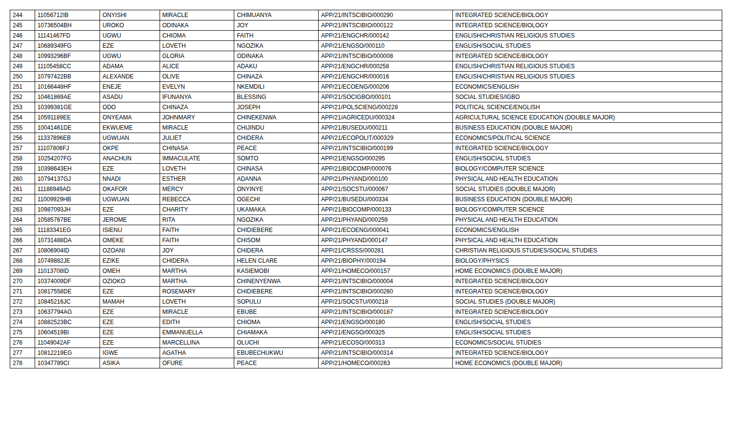| 244 | 11056712IB | ONYISHI | MIRACLE | CHIMUANYA | APP/21/INTSCIBIO/000290 | INTEGRATED SCIENCE/BIOLOGY |
| 245 | 10736504BH | UROKO | ODINAKA | JOY | APP/21/INTSCIBIO/000122 | INTEGRATED SCIENCE/BIOLOGY |
| 246 | 11141467FD | UGWU | CHIOMA | FAITH | APP/21/ENGCHR/000142 | ENGLISH/CHRISTIAN RELIGIOUS STUDIES |
| 247 | 10689349FG | EZE | LOVETH | NGOZIKA | APP/21/ENGSO/000110 | ENGLISH/SOCIAL STUDIES |
| 248 | 10993296BF | UGWU | GLORIA | ODINAKA | APP/21/INTSCIBIO/000008 | INTEGRATED SCIENCE/BIOLOGY |
| 249 | 11105458CC | ADAMA | ALICE | ADAKU | APP/21/ENGCHR/000258 | ENGLISH/CHRISTIAN RELIGIOUS STUDIES |
| 250 | 10797422BB | ALEXANDE | OLIVE | CHINAZA | APP/21/ENGCHR/000016 | ENGLISH/CHRISTIAN RELIGIOUS STUDIES |
| 251 | 10166448HF | ENEJE | EVELYN | NKEMDILI | APP/21/ECOENG/000206 | ECONOMICS/ENGLISH |
| 252 | 10461869AE | ASADU | IFUNANYA | BLESSING | APP/21/SOCIGBO/000101 | SOCIAL STUDIES/IGBO |
| 253 | 10399381GE | ODO | CHINAZA | JOSEPH | APP/21/POLSCIENG/000228 | POLITICAL SCIENCE/ENGLISH |
| 254 | 10591189EE | ONYEAMA | JOHNMARY | CHINEKENWA | APP/21/AGRICEDU/000324 | AGRICULTURAL SCIENCE EDUCATION (DOUBLE MAJOR) |
| 255 | 10041461DE | EKWUEME | MIRACLE | CHIJINDU | APP/21/BUSEDU/000211 | BUSINESS EDUCATION (DOUBLE MAJOR) |
| 256 | 11337896EB | UGWUAN | JULIET | CHIDERA | APP/21/ECOPOLIT/000329 | ECONOMICS/POLITICAL SCIENCE |
| 257 | 11107806FJ | OKPE | CHINASA | PEACE | APP/21/INTSCIBIO/000199 | INTEGRATED SCIENCE/BIOLOGY |
| 258 | 10254207FG | ANACHUN | IMMACULATE | SOMTO | APP/21/ENGSO/000295 | ENGLISH/SOCIAL STUDIES |
| 259 | 10398643EH | EZE | LOVETH | CHINASA | APP/21/BIOCOMP/000076 | BIOLOGY/COMPUTER SCIENCE |
| 260 | 10794137GJ | NNADI | ESTHER | ADANNA | APP/21/PHYAND/000100 | PHYSICAL AND HEALTH EDUCATION |
| 261 | 11188949AD | OKAFOR | MERCY | ONYINYE | APP/21/SOCSTU/000067 | SOCIAL STUDIES (DOUBLE MAJOR) |
| 262 | 11009929HB | UGWUAN | REBECCA | OGECHI | APP/21/BUSEDU/000334 | BUSINESS EDUCATION (DOUBLE MAJOR) |
| 263 | 10987093JH | EZE | CHARITY | UKAMAKA | APP/21/BIOCOMP/000133 | BIOLOGY/COMPUTER SCIENCE |
| 264 | 10585767BE | JEROME | RITA | NGOZIKA | APP/21/PHYAND/000259 | PHYSICAL AND HEALTH EDUCATION |
| 265 | 11183341EG | ISIENU | FAITH | CHIDIEBERE | APP/21/ECOENG/000041 | ECONOMICS/ENGLISH |
| 266 | 10731488DA | OMEKE | FAITH | CHISOM | APP/21/PHYAND/000147 | PHYSICAL AND HEALTH EDUCATION |
| 267 | 10806904ID | OZOANI | JOY | CHIDERA | APP/21/CRSSS/000281 | CHRISTIAN RELIGIOUS STUDIES/SOCIAL STUDIES |
| 268 | 10749882JE | EZIKE | CHIDERA | HELEN CLARE | APP/21/BIOPHY/000194 | BIOLOGY/PHYSICS |
| 269 | 11013708ID | OMEH | MARTHA | KASIEMOBI | APP/21/HOMECO/000157 | HOME ECONOMICS (DOUBLE MAJOR) |
| 270 | 10374009DF | OZIOKO | MARTHA | CHINENYENWA | APP/21/INTSCIBIO/000004 | INTEGRATED SCIENCE/BIOLOGY |
| 271 | 10817558DE | EZE | ROSEMARY | CHIDIEBERE | APP/21/INTSCIBIO/000260 | INTEGRATED SCIENCE/BIOLOGY |
| 272 | 10845216JC | MAMAH | LOVETH | SOPULU | APP/21/SOCSTU/000218 | SOCIAL STUDIES (DOUBLE MAJOR) |
| 273 | 10637794AG | EZE | MIRACLE | EBUBE | APP/21/INTSCIBIO/000187 | INTEGRATED SCIENCE/BIOLOGY |
| 274 | 10882523BC | EZE | EDITH | CHIOMA | APP/21/ENGSO/000180 | ENGLISH/SOCIAL STUDIES |
| 275 | 10604519BI | EZE | EMMANUELLA | CHIAMAKA | APP/21/ENGSO/000325 | ENGLISH/SOCIAL STUDIES |
| 276 | 11049042AF | EZE | MARCELLINA | OLUCHI | APP/21/ECOSO/000313 | ECONOMICS/SOCIAL STUDIES |
| 277 | 10812219EG | IGWE | AGATHA | EBUBECHUKWU | APP/21/INTSCIBIO/000314 | INTEGRATED SCIENCE/BIOLOGY |
| 278 | 10347789CI | ASIKA | OFURE | PEACE | APP/21/HOMECO/000263 | HOME ECONOMICS (DOUBLE MAJOR) |